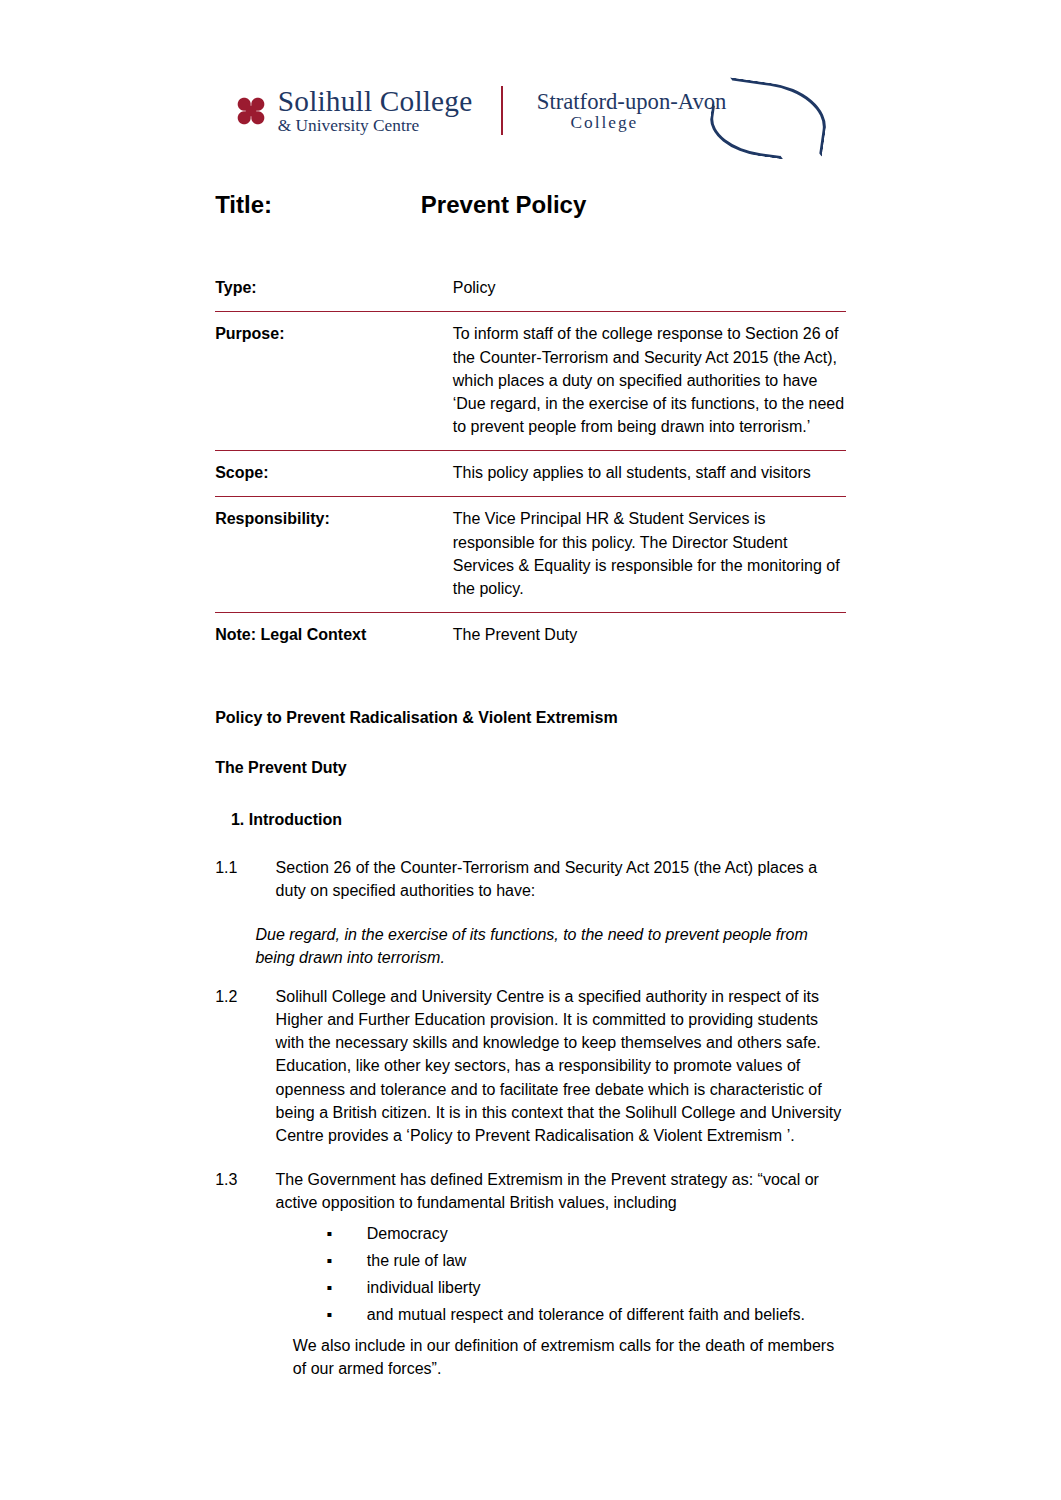Solihull College
& University Centre
Stratford-upon-Avon
College
Title: Prevent Policy
| Type: | Policy |
| Purpose: | To inform staff of the college response to Section 26 of the Counter-Terrorism and Security Act 2015 (the Act), which places a duty on specified authorities to have ‘Due regard, in the exercise of its functions, to the need to prevent people from being drawn into terrorism.’ |
| Scope: | This policy applies to all students, staff and visitors |
| Responsibility: | The Vice Principal HR & Student Services is responsible for this policy. The Director Student Services & Equality is responsible for the monitoring of the policy. |
| Note: Legal Context | The Prevent Duty |
Policy to Prevent Radicalisation & Violent Extremism
The Prevent Duty
Introduction
1.1
Section 26 of the Counter-Terrorism and Security Act 2015 (the Act) places a duty on specified authorities to have:
Due regard, in the exercise of its functions, to the need to prevent people from being drawn into terrorism.
1.2
Solihull College and University Centre is a specified authority in respect of its Higher and Further Education provision. It is committed to providing students with the necessary skills and knowledge to keep themselves and others safe. Education, like other key sectors, has a responsibility to promote values of openness and tolerance and to facilitate free debate which is characteristic of being a British citizen. It is in this context that the Solihull College and University Centre provides a ‘Policy to Prevent Radicalisation & Violent Extremism ’.
1.3
The Government has defined Extremism in the Prevent strategy as: “vocal or active opposition to fundamental British values, including
Democracy
the rule of law
individual liberty
and mutual respect and tolerance of different faith and beliefs.
We also include in our definition of extremism calls for the death of members of our armed forces”.